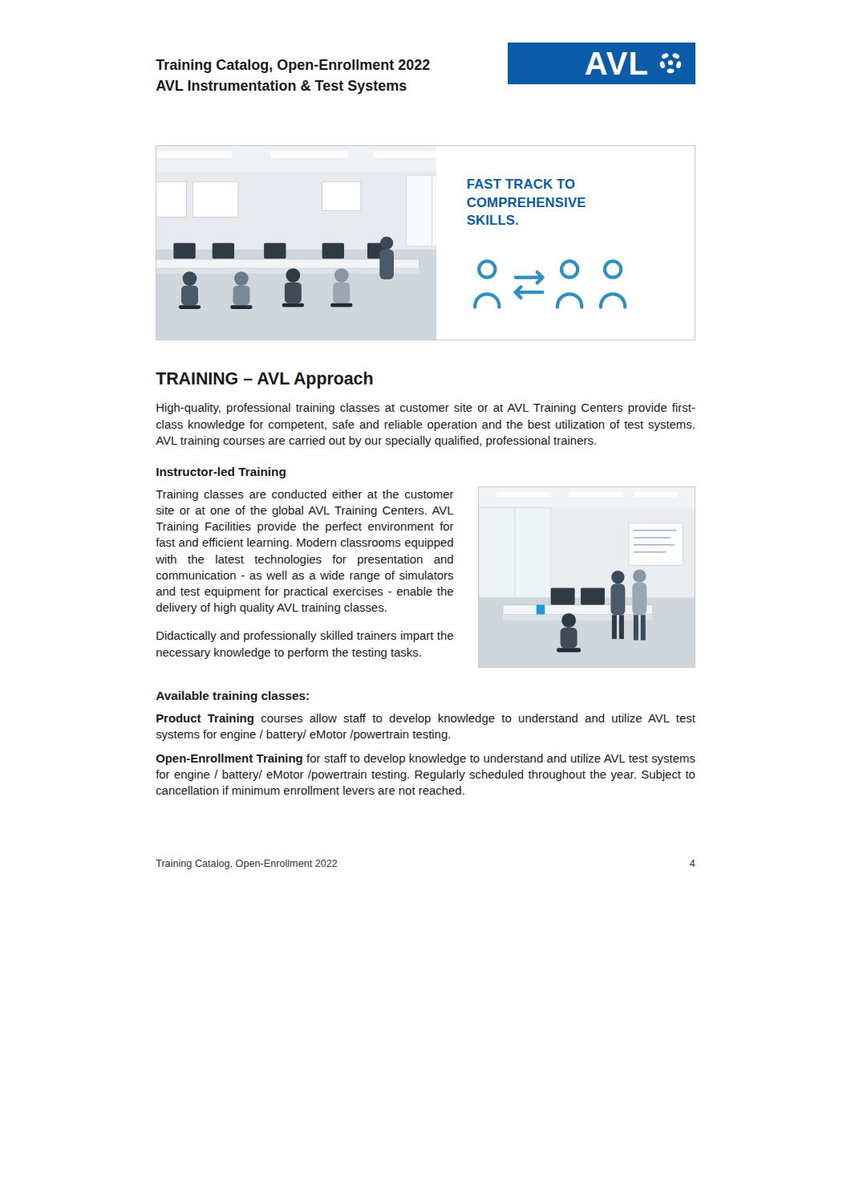Training Catalog, Open-Enrollment 2022
AVL Instrumentation & Test Systems
AVL
Fast track to
comprehensive
skills.
TRAINING – AVL Approach
High-quality, professional training classes at customer site or at AVL Training Centers provide first-class knowledge for competent, safe and reliable operation and the best utilization of test systems. AVL training courses are carried out by our specially qualified, professional trainers.
Instructor-led Training
Training classes are conducted either at the customer site or at one of the global AVL Training Centers. AVL Training Facilities provide the perfect environment for fast and efficient learning. Modern classrooms equipped with the latest technologies for presentation and communication - as well as a wide range of simulators and test equipment for practical exercises - enable the delivery of high quality AVL training classes.
Didactically and professionally skilled trainers impart the necessary knowledge to perform the testing tasks.
Available training classes:
Product Training courses allow staff to develop knowledge to understand and utilize AVL test systems for engine / battery/ eMotor /powertrain testing.
Open-Enrollment Training for staff to develop knowledge to understand and utilize AVL test systems for engine / battery/ eMotor /powertrain testing. Regularly scheduled throughout the year. Subject to cancellation if minimum enrollment levers are not reached.
Training Catalog, Open-Enrollment 2022 4